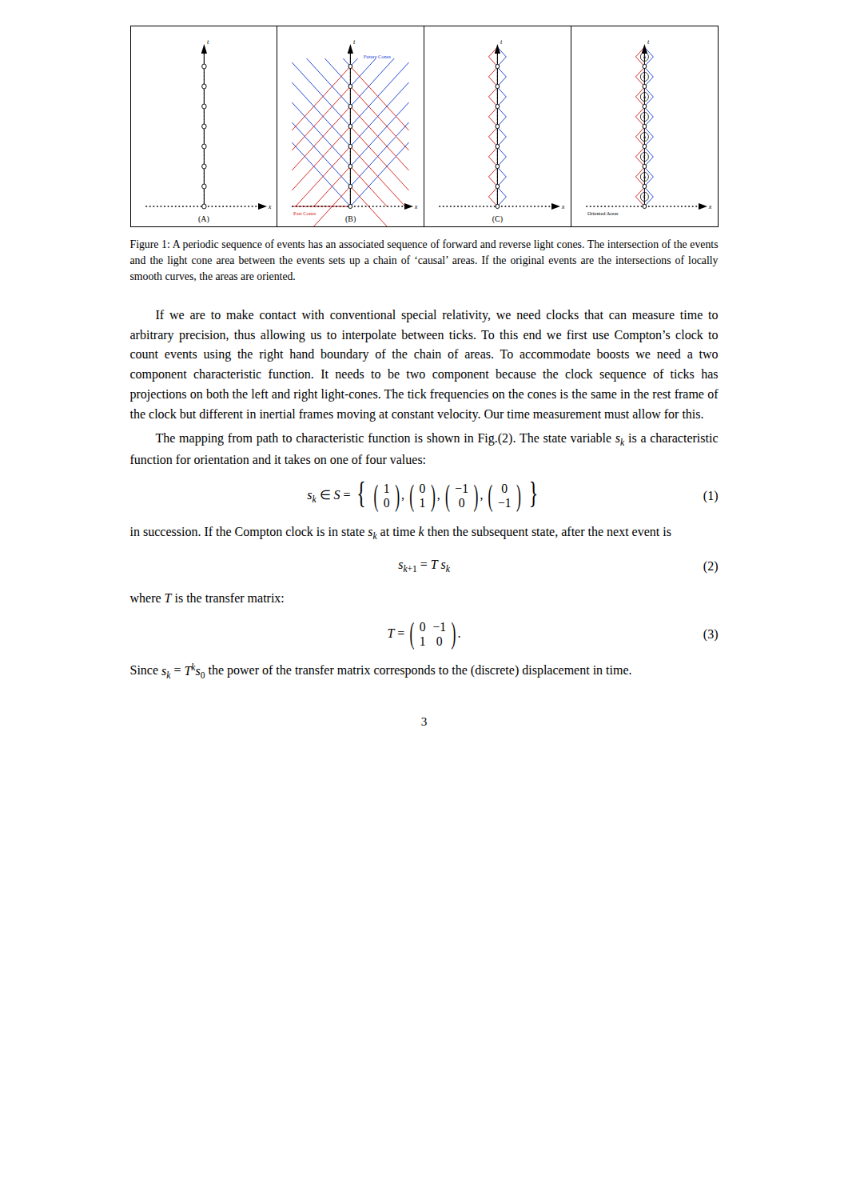t x (A)
t x Future Cones Past Cones (B)
t x (C)
C A C A C A C A t x Oriented Areas
Figure 1: A periodic sequence of events has an associated sequence of forward and reverse light cones. The intersection of the events and the light cone area between the events sets up a chain of ‘causal’ areas. If the original events are the intersections of locally smooth curves, the areas are oriented.
If we are to make contact with conventional special relativity, we need clocks that can measure time to arbitrary precision, thus allowing us to interpolate between ticks. To this end we first use Compton’s clock to count events using the right hand boundary of the chain of areas. To accommodate boosts we need a two component characteristic function. It needs to be two component because the clock sequence of ticks has projections on both the left and right light-cones. The tick frequencies on the cones is the same in the rest frame of the clock but different in inertial frames moving at constant velocity. Our time measurement must allow for this.
The mapping from path to characteristic function is shown in Fig.(2). The state variable sk is a characteristic function for orientation and it takes on one of four values:
sk ∈ S = { (
| 1 |
| 0 |
), (
| 0 |
| 1 |
), (
| −1 |
| 0 |
), (
| 0 |
| −1 |
) }
(1)
in succession. If the Compton clock is in state sk at time k then the subsequent state, after the next event is
sk+1 = T sk
(2)
where T is the transfer matrix:
T = (
| 0 | −1 |
| 1 | 0 |
).
(3)
Since sk = Tks0 the power of the transfer matrix corresponds to the (discrete) displacement in time.
3